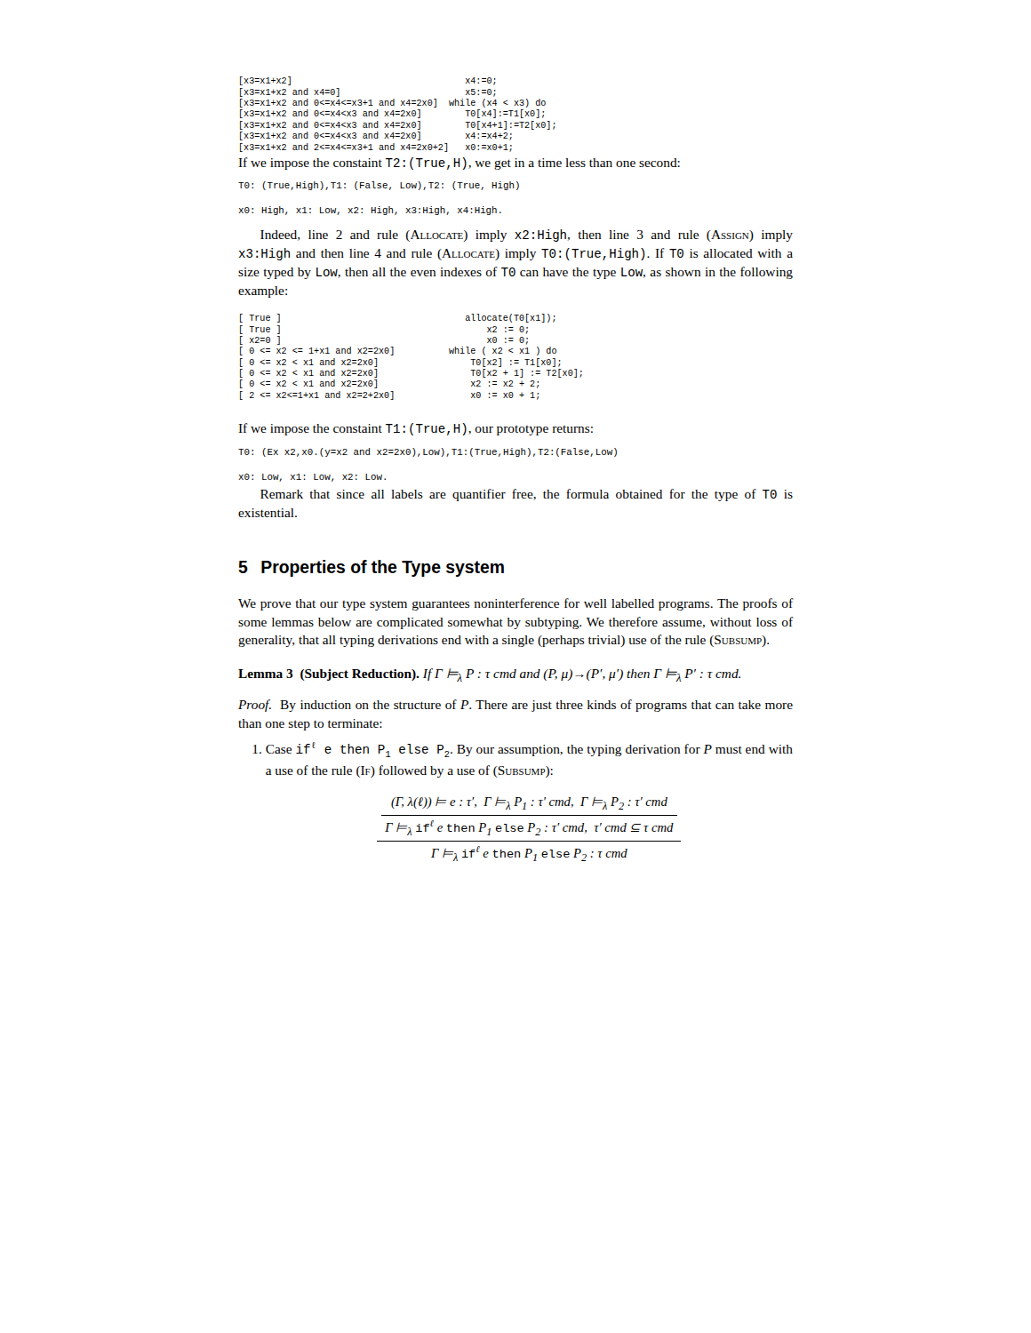[x3=x1+x2]                                x4:=0;
[x3=x1+x2 and x4=0]                       x5:=0;
[x3=x1+x2 and 0<=x4<=x3+1 and x4=2x0]  while (x4 < x3) do
[x3=x1+x2 and 0<=x4<x3 and x4=2x0]        T0[x4]:=T1[x0];
[x3=x1+x2 and 0<=x4<x3 and x4=2x0]        T0[x4+1]:=T2[x0];
[x3=x1+x2 and 0<=x4<x3 and x4=2x0]        x4:=x4+2;
[x3=x1+x2 and 2<=x4<=x3+1 and x4=2x0+2]   x0:=x0+1;
If we impose the constaint T2:(True,H), we get in a time less than one second:
T0: (True,High),T1: (False, Low),T2: (True, High)

x0: High, x1: Low, x2: High, x3:High, x4:High.
Indeed, line 2 and rule (Allocate) imply x2:High, then line 3 and rule (Assign) imply x3:High and then line 4 and rule (Allocate) imply T0:(True,High). If T0 is allocated with a size typed by Low, then all the even indexes of T0 can have the type Low, as shown in the following example:
[ True ]                                  allocate(T0[x1]);
[ True ]                                      x2 := 0;
[ x2=0 ]                                      x0 := 0;
[ 0 <= x2 <= 1+x1 and x2=2x0]          while ( x2 < x1 ) do
[ 0 <= x2 < x1 and x2=2x0]                 T0[x2] := T1[x0];
[ 0 <= x2 < x1 and x2=2x0]                 T0[x2 + 1] := T2[x0];
[ 0 <= x2 < x1 and x2=2x0]                 x2 := x2 + 2;
[ 2 <= x2<=1+x1 and x2=2+2x0]              x0 := x0 + 1;
If we impose the constaint T1:(True,H), our prototype returns:
T0: (Ex x2,x0.(y=x2 and x2=2x0),Low),T1:(True,High),T2:(False,Low)

x0: Low, x1: Low, x2: Low.
Remark that since all labels are quantifier free, the formula obtained for the type of T0 is existential.
5 Properties of the Type system
We prove that our type system guarantees noninterference for well labelled programs. The proofs of some lemmas below are complicated somewhat by subtyping. We therefore assume, without loss of generality, that all typing derivations end with a single (perhaps trivial) use of the rule (Subsump).
Lemma 3 (Subject Reduction). If Γ ⊨λ P : τ cmd and (P, μ)→(P′, μ′) then Γ ⊨λ P′ : τ cmd.
Proof. By induction on the structure of P. There are just three kinds of programs that can take more than one step to terminate:
Case ifℓ e then P1 else P2. By our assumption, the typing derivation for P must end with a use of the rule (If) followed by a use of (Subsump):
(Γ, λ(ℓ)) ⊨ e : τ′, Γ ⊨λ P1 : τ′ cmd, Γ ⊨λ P2 : τ′ cmd Γ ⊨λ ifℓ e then P1 else P2 : τ′ cmd, τ′ cmd ⊆ τ cmd Γ ⊨λ ifℓ e then P1 else P2 : τ cmd